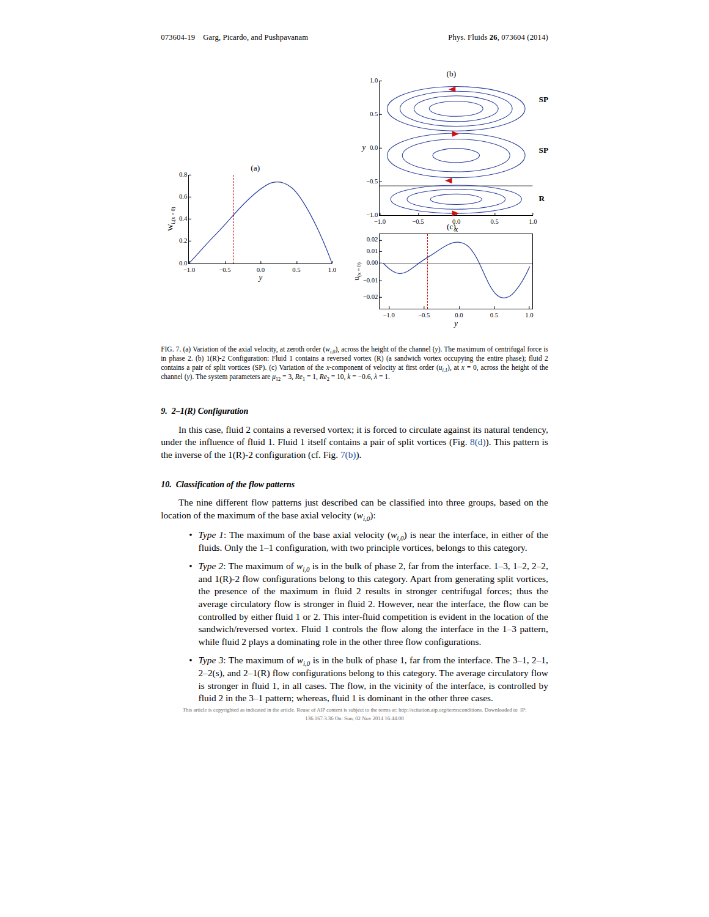073604-19 Garg, Picardo, and Pushpavanam
Phys. Fluids 26, 073604 (2014)
(b)
y
x
1.0
0.5
0.0
−0.5
−1.0
−1.0
−0.5
0.0
0.5
1.0
SP
SP
R
(a)
Wi,(x = 0)
y
0.8
0.6
0.4
0.2
0.0
−1.0
−0.5
0.0
0.5
1.0
(c)
u(x = 0)
y
0.02
0.01
0.00
−0.01
−0.02
−1.0
−0.5
0.0
0.5
1.0
FIG. 7. (a) Variation of the axial velocity, at zeroth order (wi,0), across the height of the channel (y). The maximum of centrifugal force is in phase 2. (b) 1(R)-2 Configuration: Fluid 1 contains a reversed vortex (R) (a sandwich vortex occupying the entire phase); fluid 2 contains a pair of split vortices (SP). (c) Variation of the x-component of velocity at first order (ui,1), at x = 0, across the height of the channel (y). The system parameters are μ12 = 3, Re1 = 1, Re2 = 10, k = −0.6, λ = 1.
9. 2–1(R) Configuration
In this case, fluid 2 contains a reversed vortex; it is forced to circulate against its natural tendency, under the influence of fluid 1. Fluid 1 itself contains a pair of split vortices (Fig. 8(d)). This pattern is the inverse of the 1(R)-2 configuration (cf. Fig. 7(b)).
10. Classification of the flow patterns
The nine different flow patterns just described can be classified into three groups, based on the location of the maximum of the base axial velocity (wi,0):
Type 1: The maximum of the base axial velocity (wi,0) is near the interface, in either of the fluids. Only the 1–1 configuration, with two principle vortices, belongs to this category.
Type 2: The maximum of wi,0 is in the bulk of phase 2, far from the interface. 1–3, 1–2, 2–2, and 1(R)-2 flow configurations belong to this category. Apart from generating split vortices, the presence of the maximum in fluid 2 results in stronger centrifugal forces; thus the average circulatory flow is stronger in fluid 2. However, near the interface, the flow can be controlled by either fluid 1 or 2. This inter-fluid competition is evident in the location of the sandwich/reversed vortex. Fluid 1 controls the flow along the interface in the 1–3 pattern, while fluid 2 plays a dominating role in the other three flow configurations.
Type 3: The maximum of wi,0 is in the bulk of phase 1, far from the interface. The 3–1, 2–1, 2–2(s), and 2–1(R) flow configurations belong to this category. The average circulatory flow is stronger in fluid 1, in all cases. The flow, in the vicinity of the interface, is controlled by fluid 2 in the 3–1 pattern; whereas, fluid 1 is dominant in the other three cases.
This article is copyrighted as indicated in the article. Reuse of AIP content is subject to the terms at: http://scitation.aip.org/termsconditions. Downloaded to IP:
136.167.3.36 On: Sun, 02 Nov 2014 16:44:08